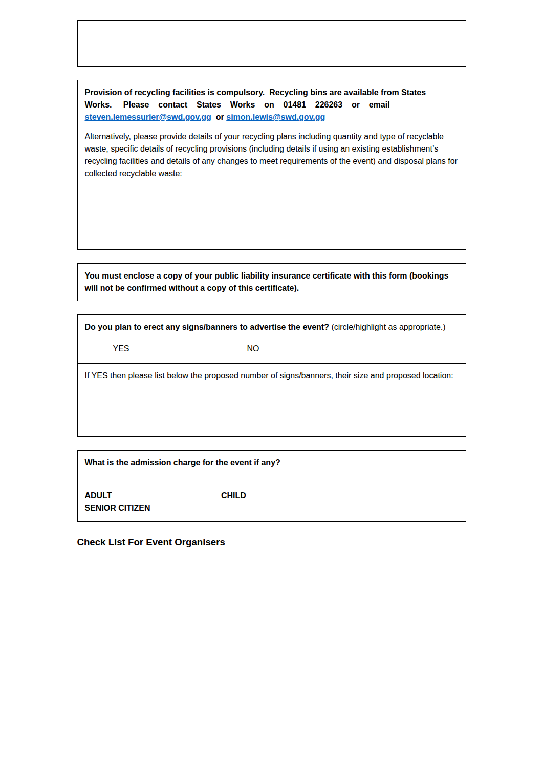Provision of recycling facilities is compulsory. Recycling bins are available from States Works. Please contact States Works on 01481 226263 or email steven.lemessurier@swd.gov.gg or simon.lewis@swd.gov.gg
Alternatively, please provide details of your recycling plans including quantity and type of recyclable waste, specific details of recycling provisions (including details if using an existing establishment’s recycling facilities and details of any changes to meet requirements of the event) and disposal plans for collected recyclable waste:
You must enclose a copy of your public liability insurance certificate with this form (bookings will not be confirmed without a copy of this certificate).
Do you plan to erect any signs/banners to advertise the event? (circle/highlight as appropriate.)
YES NO
If YES then please list below the proposed number of signs/banners, their size and proposed location:
What is the admission charge for the event if any?
ADULT CHILD SENIOR CITIZEN
Check List For Event Organisers